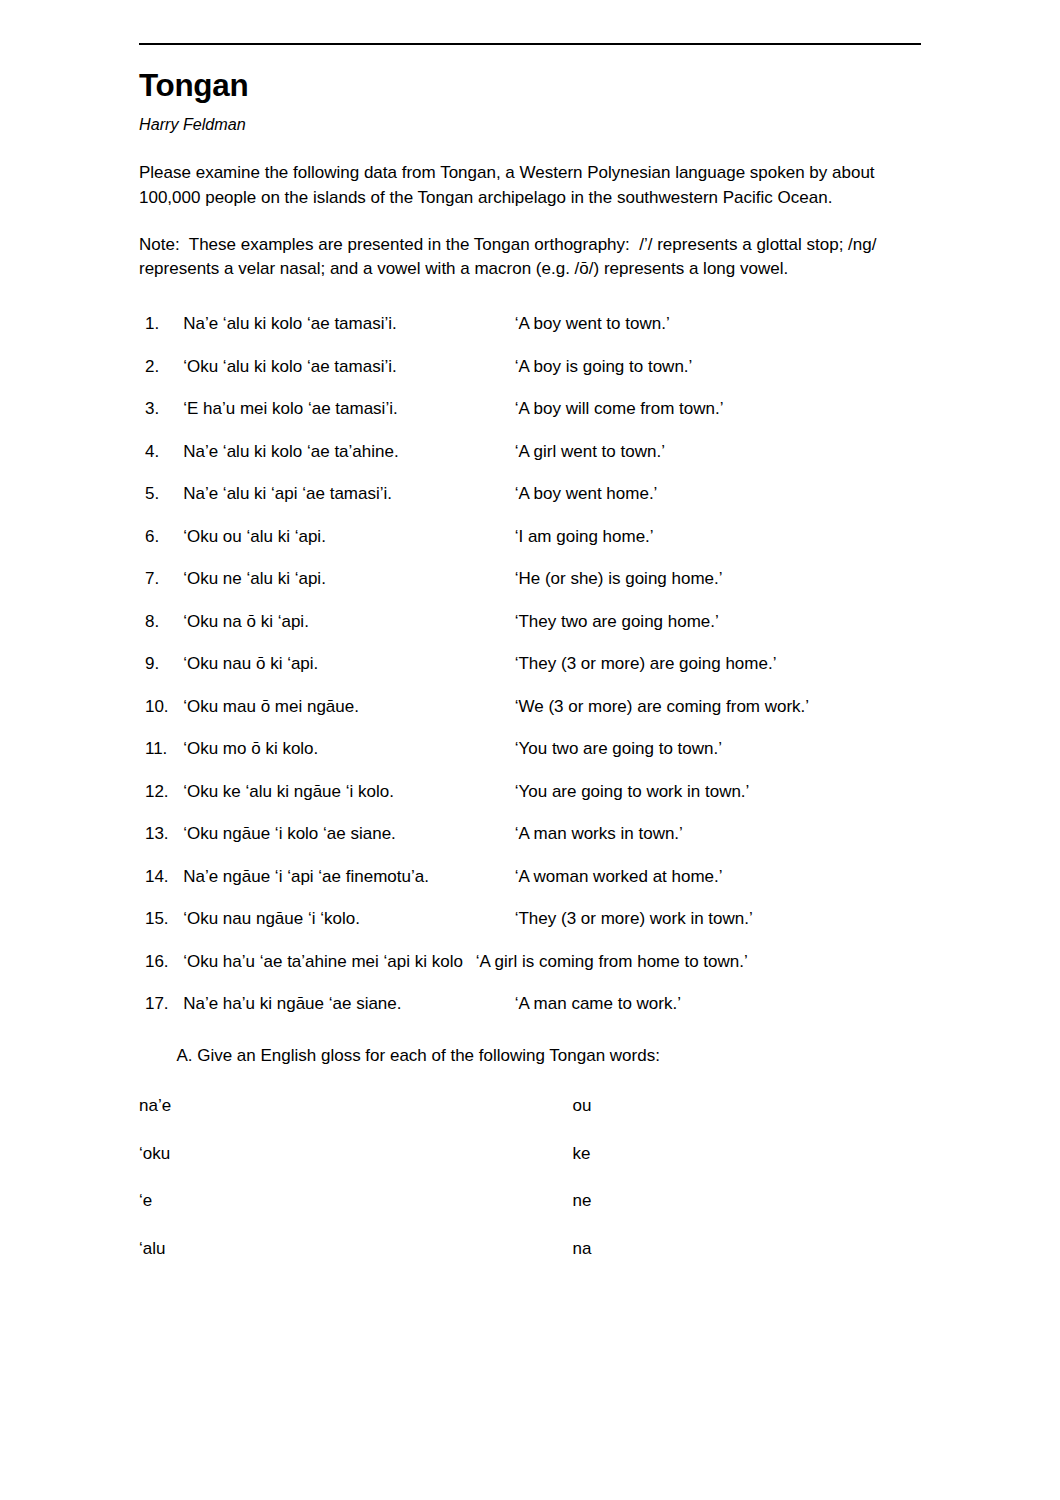Tongan
Harry Feldman
Please examine the following data from Tongan, a Western Polynesian language spoken by about 100,000 people on the islands of the Tongan archipelago in the southwestern Pacific Ocean.
Note: These examples are presented in the Tongan orthography: /’/ represents a glottal stop; /ng/ represents a velar nasal; and a vowel with a macron (e.g. /ō/) represents a long vowel.
Na’e ‘alu ki kolo ‘ae tamasi’i.‘A boy went to town.’
‘Oku ‘alu ki kolo ‘ae tamasi’i.‘A boy is going to town.’
‘E ha’u mei kolo ‘ae tamasi’i.‘A boy will come from town.’
Na’e ‘alu ki kolo ‘ae ta’ahine.‘A girl went to town.’
Na’e ‘alu ki ‘api ‘ae tamasi’i.‘A boy went home.’
‘Oku ou ‘alu ki ‘api.‘I am going home.’
‘Oku ne ‘alu ki ‘api.‘He (or she) is going home.’
‘Oku na ō ki ‘api.‘They two are going home.’
‘Oku nau ō ki ‘api.‘They (3 or more) are going home.’
‘Oku mau ō mei ngāue.‘We (3 or more) are coming from work.’
‘Oku mo ō ki kolo.‘You two are going to town.’
‘Oku ke ‘alu ki ngāue ‘i kolo.‘You are going to work in town.’
‘Oku ngāue ‘i kolo ‘ae siane.‘A man works in town.’
Na’e ngāue ‘i ‘api ‘ae finemotu’a.‘A woman worked at home.’
‘Oku nau ngāue ‘i ‘kolo.‘They (3 or more) work in town.’
‘Oku ha’u ‘ae ta’ahine mei ‘api ki kolo‘A girl is coming from home to town.’
Na’e ha’u ki ngāue ‘ae siane.‘A man came to work.’
A. Give an English gloss for each of the following Tongan words:
| na’e | ou |
| ‘oku | ke |
| ‘e | ne |
| ‘alu | na |